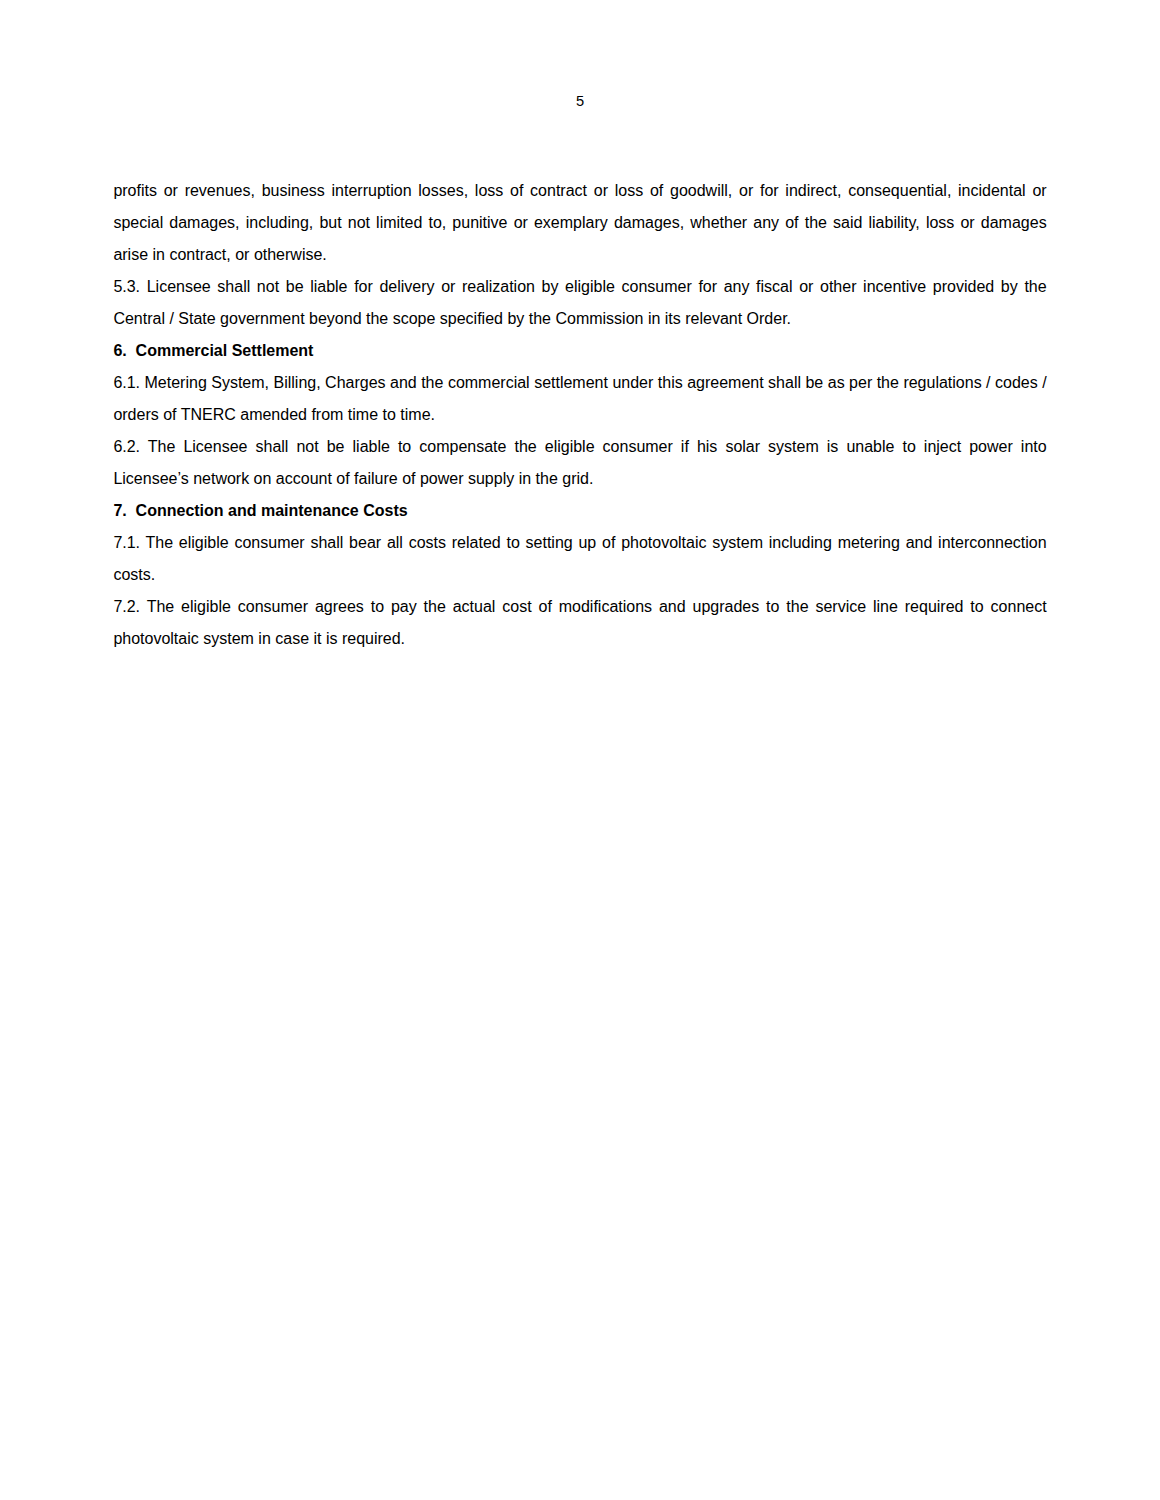5
profits or revenues, business interruption losses, loss of contract or loss of goodwill, or for indirect, consequential, incidental or special damages, including, but not limited to, punitive or exemplary damages, whether any of the said liability, loss or damages arise in contract, or otherwise.
5.3. Licensee shall not be liable for delivery or realization by eligible consumer for any fiscal or other incentive provided by the Central / State government beyond the scope specified by the Commission in its relevant Order.
6. Commercial Settlement
6.1. Metering System, Billing, Charges and the commercial settlement under this agreement shall be as per the regulations / codes / orders of TNERC amended from time to time.
6.2. The Licensee shall not be liable to compensate the eligible consumer if his solar system is unable to inject power into Licensee’s network on account of failure of power supply in the grid.
7. Connection and maintenance Costs
7.1. The eligible consumer shall bear all costs related to setting up of photovoltaic system including metering and interconnection costs.
7.2. The eligible consumer agrees to pay the actual cost of modifications and upgrades to the service line required to connect photovoltaic system in case it is required.